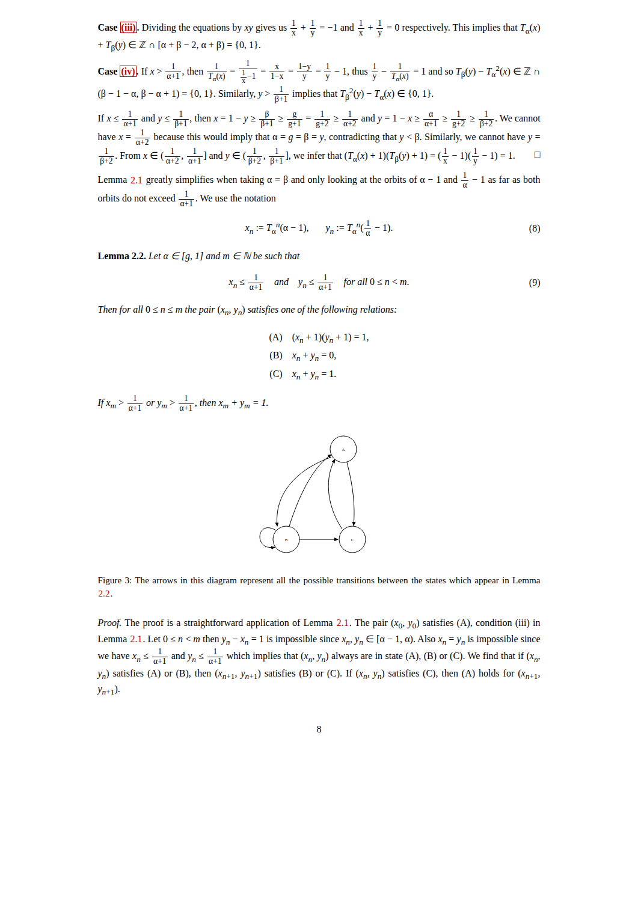Case (iii). Dividing the equations by xy gives us 1 x + 1 y = −1 and 1 x + 1 y = 0 respectively. This implies that Tα(x) + Tβ(y) ∈ ℤ ∩ [α + β − 2, α + β) = {0, 1}.
Case (iv). If x > 1 α+1, then 1 Tα(x) = 11 x−1 = x 1−x = 1−y y = 1 y − 1, thus 1 y − 1 Tα(x) = 1 and so Tβ(y) − Tα2(x) ∈ ℤ ∩ (β − 1 − α, β − α + 1) = {0, 1}. Similarly, y > 1 β+1 implies that Tβ2(y) − Tα(x) ∈ {0, 1}.
If x ≤ 1 α+1 and y ≤ 1 β+1, then x = 1 − y ≥ ββ+1 ≥ gg+1 = 1 g+2 ≥ 1 α+2 and y = 1 − x ≥ αα+1 ≥ 1 g+2 ≥ 1 β+2. We cannot have x = 1 α+2 because this would imply that α = g = β = y, contradicting that y < β. Similarly, we cannot have y = 1 β+2. From x ∈ (1 α+2, 1 α+1] and y ∈ (1 β+2, 1 β+1], we infer that (Tα(x) + 1)(Tβ(y) + 1) = (1 x − 1)(1 y − 1) = 1. □
Lemma 2.1 greatly simplifies when taking α = β and only looking at the orbits of α − 1 and 1 α − 1 as far as both orbits do not exceed 1 α+1. We use the notation
xn := Tαn(α − 1), yn := Tαn(1 α − 1). (8)
Lemma 2.2. Let α ∈ [g, 1] and m ∈ ℕ be such that
xn ≤ 1 α+1 and yn ≤ 1 α+1 for all 0 ≤ n < m. (9)
Then for all 0 ≤ n ≤ m the pair (xn, yn) satisfies one of the following relations:
(A)(xn + 1)(yn + 1) = 1,
(B) xn + yn = 0,
(C) xn + yn = 1.
If xm > 1 α+1 or ym > 1 α+1, then xm + ym = 1.
A B C
Figure 3: The arrows in this diagram represent all the possible transitions between the states which appear in Lemma 2.2.
Proof. The proof is a straightforward application of Lemma 2.1. The pair (x0, y0) satisfies (A), condition (iii) in Lemma 2.1. Let 0 ≤ n < m then yn − xn = 1 is impossible since xn, yn ∈ [α − 1, α). Also xn = yn is impossible since we have xn ≤ 1 α+1 and yn ≤ 1 α+1 which implies that (xn, yn) always are in state (A), (B) or (C). We find that if (xn, yn) satisfies (A) or (B), then (xn+1, yn+1) satisfies (B) or (C). If (xn, yn) satisfies (C), then (A) holds for (xn+1, yn+1).
8